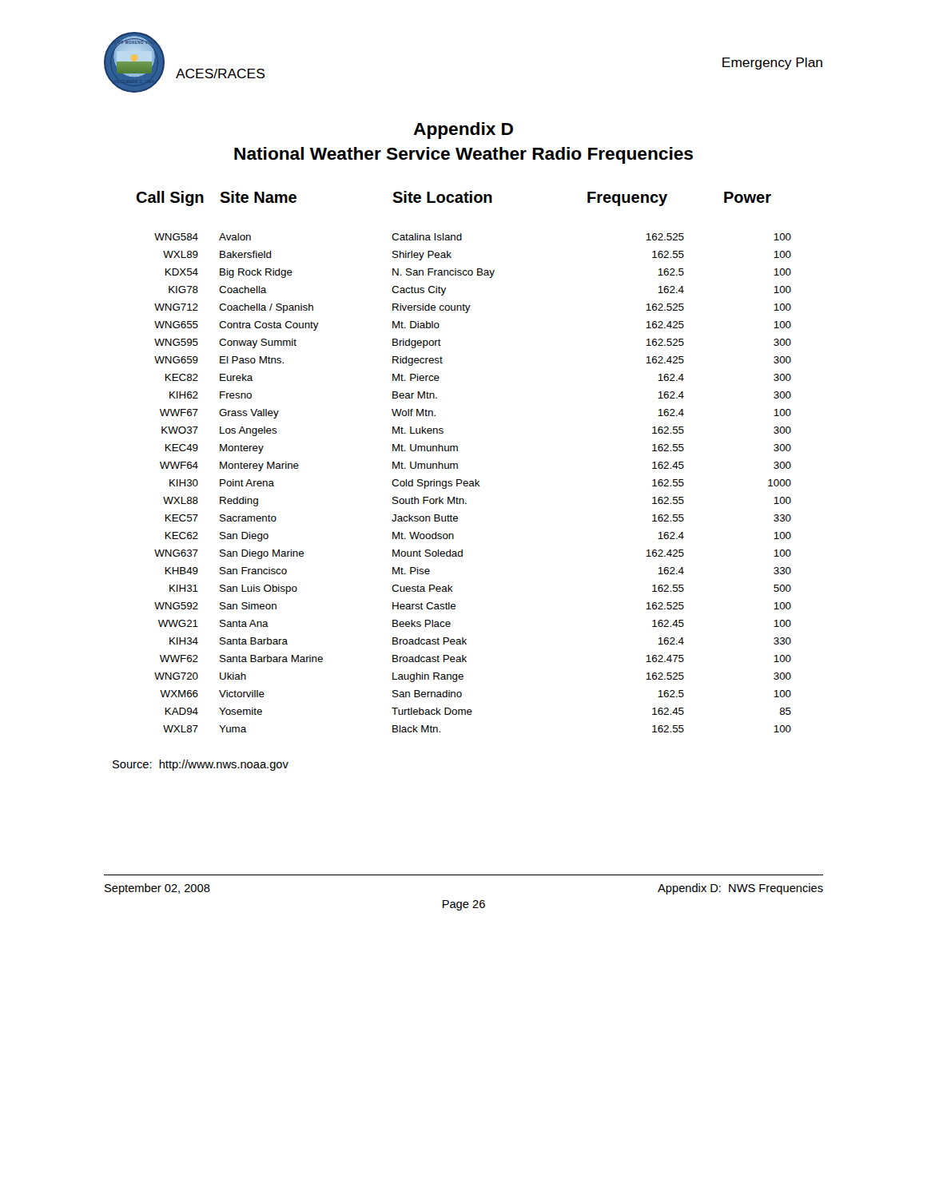CITY OF MORENO VALLEY
DECEMBER 3, 1984
ACES/RACES
Emergency Plan
Appendix D National Weather Service Weather Radio Frequencies
| Call Sign | Site Name | Site Location | Frequency | Power |
| --- | --- | --- | --- | --- |
| WNG584 | Avalon | Catalina Island | 162.525 | 100 |
| WXL89 | Bakersfield | Shirley Peak | 162.55 | 100 |
| KDX54 | Big Rock Ridge | N. San Francisco Bay | 162.5 | 100 |
| KIG78 | Coachella | Cactus City | 162.4 | 100 |
| WNG712 | Coachella / Spanish | Riverside county | 162.525 | 100 |
| WNG655 | Contra Costa County | Mt. Diablo | 162.425 | 100 |
| WNG595 | Conway Summit | Bridgeport | 162.525 | 300 |
| WNG659 | El Paso Mtns. | Ridgecrest | 162.425 | 300 |
| KEC82 | Eureka | Mt. Pierce | 162.4 | 300 |
| KIH62 | Fresno | Bear Mtn. | 162.4 | 300 |
| WWF67 | Grass Valley | Wolf Mtn. | 162.4 | 100 |
| KWO37 | Los Angeles | Mt. Lukens | 162.55 | 300 |
| KEC49 | Monterey | Mt. Umunhum | 162.55 | 300 |
| WWF64 | Monterey Marine | Mt. Umunhum | 162.45 | 300 |
| KIH30 | Point Arena | Cold Springs Peak | 162.55 | 1000 |
| WXL88 | Redding | South Fork Mtn. | 162.55 | 100 |
| KEC57 | Sacramento | Jackson Butte | 162.55 | 330 |
| KEC62 | San Diego | Mt. Woodson | 162.4 | 100 |
| WNG637 | San Diego Marine | Mount Soledad | 162.425 | 100 |
| KHB49 | San Francisco | Mt. Pise | 162.4 | 330 |
| KIH31 | San Luis Obispo | Cuesta Peak | 162.55 | 500 |
| WNG592 | San Simeon | Hearst Castle | 162.525 | 100 |
| WWG21 | Santa Ana | Beeks Place | 162.45 | 100 |
| KIH34 | Santa Barbara | Broadcast Peak | 162.4 | 330 |
| WWF62 | Santa Barbara Marine | Broadcast Peak | 162.475 | 100 |
| WNG720 | Ukiah | Laughin Range | 162.525 | 300 |
| WXM66 | Victorville | San Bernadino | 162.5 | 100 |
| KAD94 | Yosemite | Turtleback Dome | 162.45 | 85 |
| WXL87 | Yuma | Black Mtn. | 162.55 | 100 |
Source: http://www.nws.noaa.gov
September 02, 2008
Appendix D: NWS Frequencies
Page 26